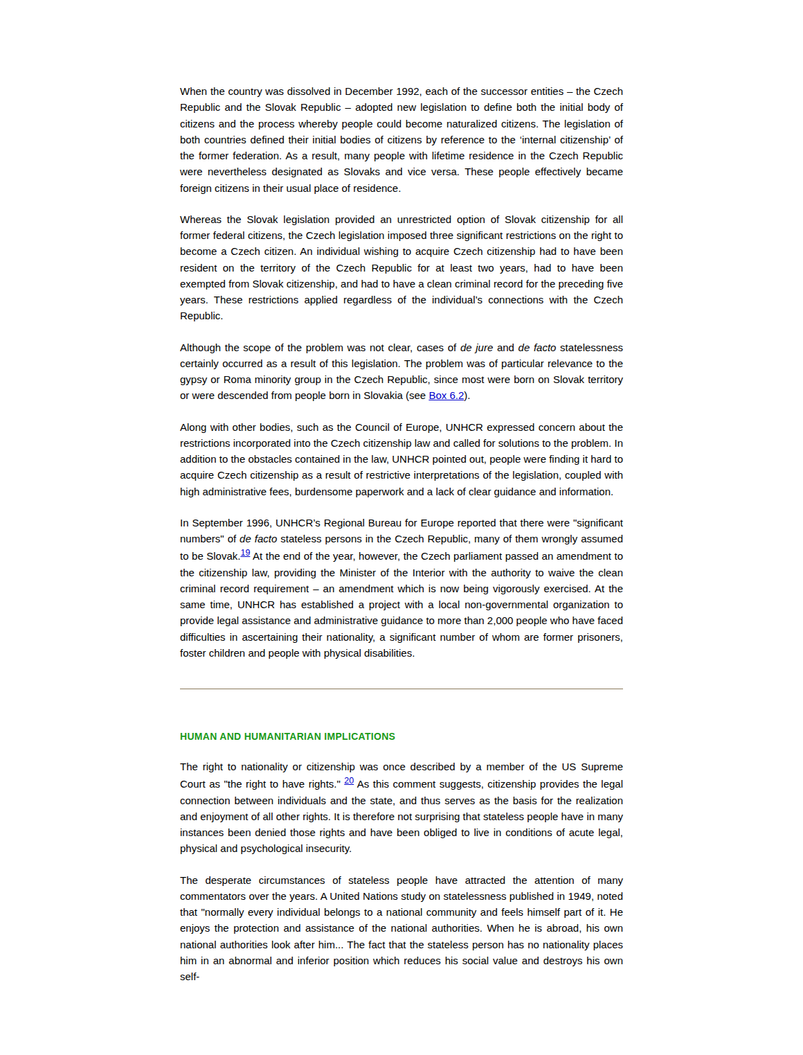When the country was dissolved in December 1992, each of the successor entities – the Czech Republic and the Slovak Republic – adopted new legislation to define both the initial body of citizens and the process whereby people could become naturalized citizens. The legislation of both countries defined their initial bodies of citizens by reference to the ‘internal citizenship’ of the former federation. As a result, many people with lifetime residence in the Czech Republic were nevertheless designated as Slovaks and vice versa. These people effectively became foreign citizens in their usual place of residence.
Whereas the Slovak legislation provided an unrestricted option of Slovak citizenship for all former federal citizens, the Czech legislation imposed three significant restrictions on the right to become a Czech citizen. An individual wishing to acquire Czech citizenship had to have been resident on the territory of the Czech Republic for at least two years, had to have been exempted from Slovak citizenship, and had to have a clean criminal record for the preceding five years. These restrictions applied regardless of the individual’s connections with the Czech Republic.
Although the scope of the problem was not clear, cases of de jure and de facto statelessness certainly occurred as a result of this legislation. The problem was of particular relevance to the gypsy or Roma minority group in the Czech Republic, since most were born on Slovak territory or were descended from people born in Slovakia (see Box 6.2).
Along with other bodies, such as the Council of Europe, UNHCR expressed concern about the restrictions incorporated into the Czech citizenship law and called for solutions to the problem. In addition to the obstacles contained in the law, UNHCR pointed out, people were finding it hard to acquire Czech citizenship as a result of restrictive interpretations of the legislation, coupled with high administrative fees, burdensome paperwork and a lack of clear guidance and information.
In September 1996, UNHCR’s Regional Bureau for Europe reported that there were "significant numbers" of de facto stateless persons in the Czech Republic, many of them wrongly assumed to be Slovak.19 At the end of the year, however, the Czech parliament passed an amendment to the citizenship law, providing the Minister of the Interior with the authority to waive the clean criminal record requirement – an amendment which is now being vigorously exercised. At the same time, UNHCR has established a project with a local non-governmental organization to provide legal assistance and administrative guidance to more than 2,000 people who have faced difficulties in ascertaining their nationality, a significant number of whom are former prisoners, foster children and people with physical disabilities.
HUMAN AND HUMANITARIAN IMPLICATIONS
The right to nationality or citizenship was once described by a member of the US Supreme Court as "the right to have rights." 20 As this comment suggests, citizenship provides the legal connection between individuals and the state, and thus serves as the basis for the realization and enjoyment of all other rights. It is therefore not surprising that stateless people have in many instances been denied those rights and have been obliged to live in conditions of acute legal, physical and psychological insecurity.
The desperate circumstances of stateless people have attracted the attention of many commentators over the years. A United Nations study on statelessness published in 1949, noted that "normally every individual belongs to a national community and feels himself part of it. He enjoys the protection and assistance of the national authorities. When he is abroad, his own national authorities look after him... The fact that the stateless person has no nationality places him in an abnormal and inferior position which reduces his social value and destroys his own self-